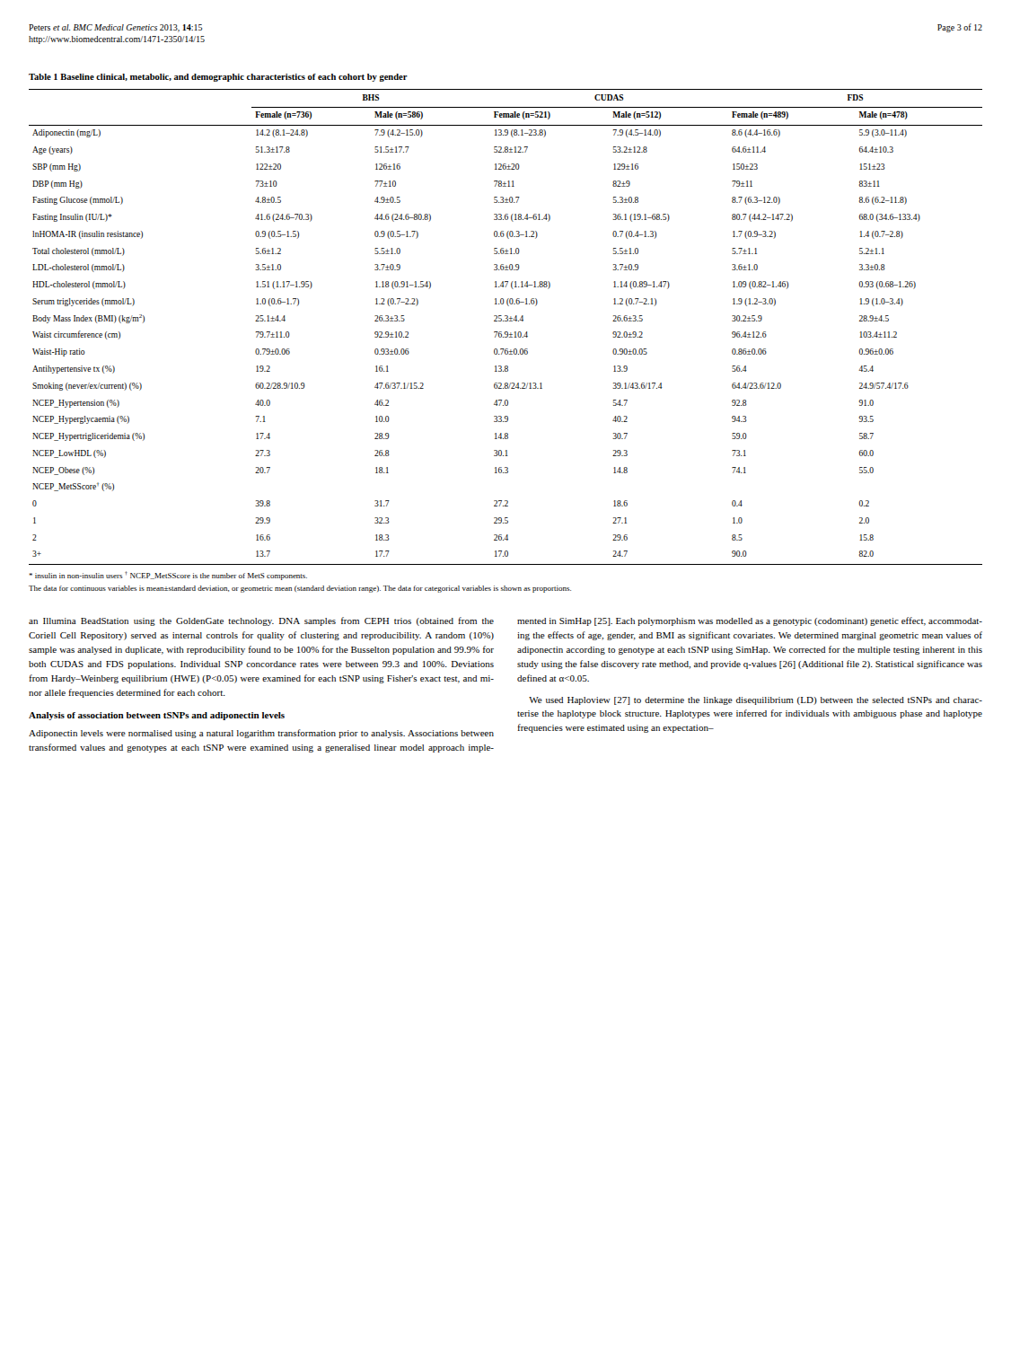Peters et al. BMC Medical Genetics 2013, 14:15
http://www.biomedcentral.com/1471-2350/14/15
Page 3 of 12
Table 1 Baseline clinical, metabolic, and demographic characteristics of each cohort by gender
| | BHS | CUDAS | FDS |
| --- | --- | --- | --- |
| | Female (n=736) | Male (n=586) | Female (n=521) | Male (n=512) | Female (n=489) | Male (n=478) |
| Adiponectin (mg/L) | 14.2 (8.1–24.8) | 7.9 (4.2–15.0) | 13.9 (8.1–23.8) | 7.9 (4.5–14.0) | 8.6 (4.4–16.6) | 5.9 (3.0–11.4) |
| Age (years) | 51.3±17.8 | 51.5±17.7 | 52.8±12.7 | 53.2±12.8 | 64.6±11.4 | 64.4±10.3 |
| SBP (mm Hg) | 122±20 | 126±16 | 126±20 | 129±16 | 150±23 | 151±23 |
| DBP (mm Hg) | 73±10 | 77±10 | 78±11 | 82±9 | 79±11 | 83±11 |
| Fasting Glucose (mmol/L) | 4.8±0.5 | 4.9±0.5 | 5.3±0.7 | 5.3±0.8 | 8.7 (6.3–12.0) | 8.6 (6.2–11.8) |
| Fasting Insulin (IU/L)* | 41.6 (24.6–70.3) | 44.6 (24.6–80.8) | 33.6 (18.4–61.4) | 36.1 (19.1–68.5) | 80.7 (44.2–147.2) | 68.0 (34.6–133.4) |
| lnHOMA-IR (insulin resistance) | 0.9 (0.5–1.5) | 0.9 (0.5–1.7) | 0.6 (0.3–1.2) | 0.7 (0.4–1.3) | 1.7 (0.9–3.2) | 1.4 (0.7–2.8) |
| Total cholesterol (mmol/L) | 5.6±1.2 | 5.5±1.0 | 5.6±1.0 | 5.5±1.0 | 5.7±1.1 | 5.2±1.1 |
| LDL-cholesterol (mmol/L) | 3.5±1.0 | 3.7±0.9 | 3.6±0.9 | 3.7±0.9 | 3.6±1.0 | 3.3±0.8 |
| HDL-cholesterol (mmol/L) | 1.51 (1.17–1.95) | 1.18 (0.91–1.54) | 1.47 (1.14–1.88) | 1.14 (0.89–1.47) | 1.09 (0.82–1.46) | 0.93 (0.68–1.26) |
| Serum triglycerides (mmol/L) | 1.0 (0.6–1.7) | 1.2 (0.7–2.2) | 1.0 (0.6–1.6) | 1.2 (0.7–2.1) | 1.9 (1.2–3.0) | 1.9 (1.0–3.4) |
| Body Mass Index (BMI) (kg/m 2 ) | 25.1±4.4 | 26.3±3.5 | 25.3±4.4 | 26.6±3.5 | 30.2±5.9 | 28.9±4.5 |
| Waist circumference (cm) | 79.7±11.0 | 92.9±10.2 | 76.9±10.4 | 92.0±9.2 | 96.4±12.6 | 103.4±11.2 |
| Waist-Hip ratio | 0.79±0.06 | 0.93±0.06 | 0.76±0.06 | 0.90±0.05 | 0.86±0.06 | 0.96±0.06 |
| Antihypertensive tx (%) | 19.2 | 16.1 | 13.8 | 13.9 | 56.4 | 45.4 |
| Smoking (never/ex/current) (%) | 60.2/28.9/10.9 | 47.6/37.1/15.2 | 62.8/24.2/13.1 | 39.1/43.6/17.4 | 64.4/23.6/12.0 | 24.9/57.4/17.6 |
| NCEP_Hypertension (%) | 40.0 | 46.2 | 47.0 | 54.7 | 92.8 | 91.0 |
| NCEP_Hyperglycaemia (%) | 7.1 | 10.0 | 33.9 | 40.2 | 94.3 | 93.5 |
| NCEP_Hypertrigliceridemia (%) | 17.4 | 28.9 | 14.8 | 30.7 | 59.0 | 58.7 |
| NCEP_LowHDL (%) | 27.3 | 26.8 | 30.1 | 29.3 | 73.1 | 60.0 |
| NCEP_Obese (%) | 20.7 | 18.1 | 16.3 | 14.8 | 74.1 | 55.0 |
| NCEP_MetSScore † (%) | | | | | | |
| 0 | 39.8 | 31.7 | 27.2 | 18.6 | 0.4 | 0.2 |
| 1 | 29.9 | 32.3 | 29.5 | 27.1 | 1.0 | 2.0 |
| 2 | 16.6 | 18.3 | 26.4 | 29.6 | 8.5 | 15.8 |
| 3+ | 13.7 | 17.7 | 17.0 | 24.7 | 90.0 | 82.0 |
* insulin in non-insulin users † NCEP_MetSScore is the number of MetS components.
The data for continuous variables is mean±standard deviation, or geometric mean (standard deviation range). The data for categorical variables is shown as proportions.
an Illumina BeadStation using the GoldenGate technology. DNA samples from CEPH trios (obtained from the Coriell Cell Repository) served as internal controls for quality of clustering and reproducibility. A random (10%) sample was analysed in duplicate, with reproducibility found to be 100% for the Busselton population and 99.9% for both CUDAS and FDS populations. Individual SNP concordance rates were between 99.3 and 100%. Deviations from Hardy–Weinberg equilibrium (HWE) (P<0.05) were examined for each tSNP using Fisher's exact test, and minor allele frequencies determined for each cohort.
Analysis of association between tSNPs and adiponectin levels
Adiponectin levels were normalised using a natural logarithm transformation prior to analysis. Associations between transformed values and genotypes at each tSNP were examined using a generalised linear model approach implemented in SimHap [25]. Each polymorphism was modelled as a genotypic (codominant) genetic effect, accommodating the effects of age, gender, and BMI as significant covariates. We determined marginal geometric mean values of adiponectin according to genotype at each tSNP using SimHap. We corrected for the multiple testing inherent in this study using the false discovery rate method, and provide q-values [26] (Additional file 2). Statistical significance was defined at α<0.05.
We used Haploview [27] to determine the linkage disequilibrium (LD) between the selected tSNPs and characterise the haplotype block structure. Haplotypes were inferred for individuals with ambiguous phase and haplotype frequencies were estimated using an expectation–